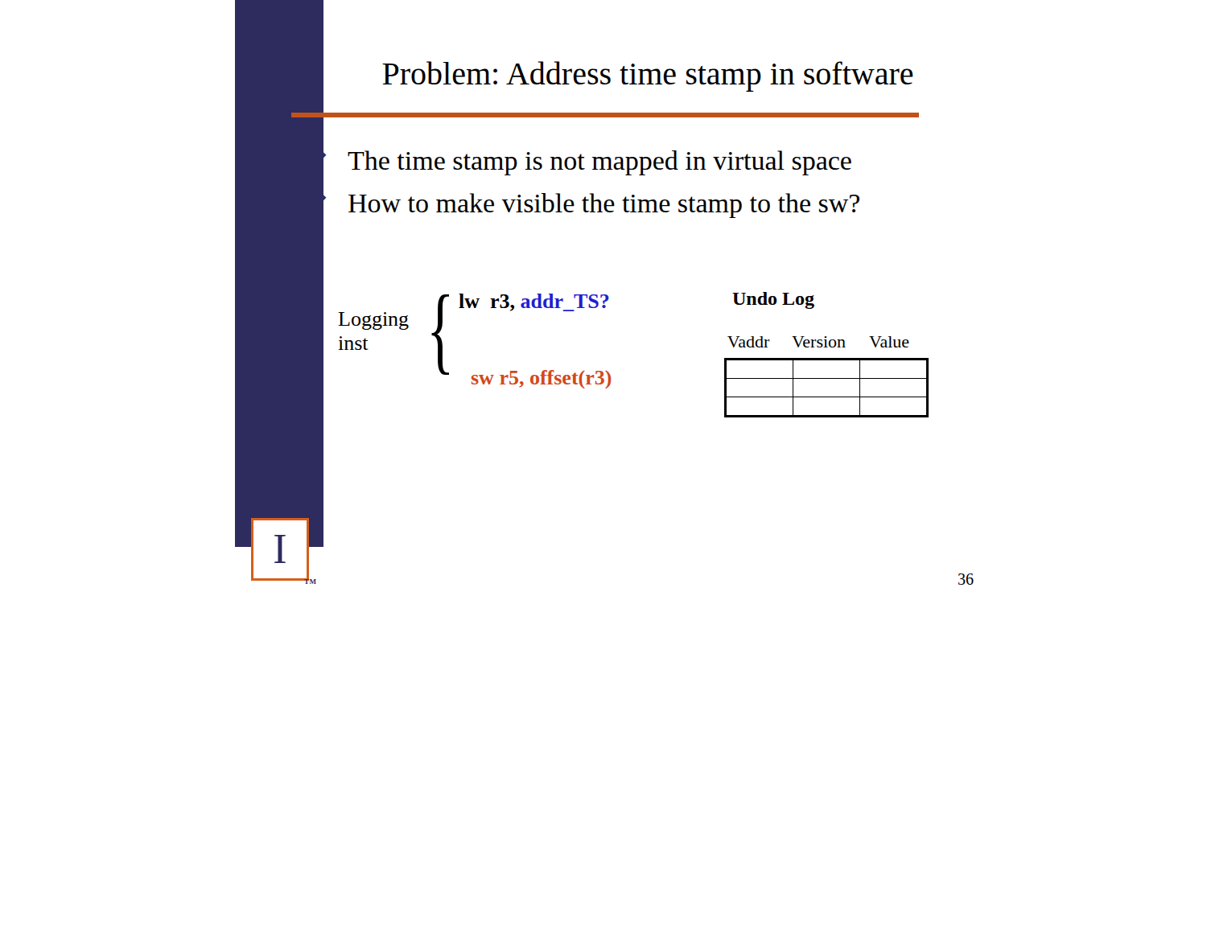Problem: Address time stamp in software
The time stamp is not mapped in virtual space
How to make visible the time stamp to the sw?
Logging
inst
{
lw r3, addr_TS?
sw r5, offset(r3)
Undo Log
Vaddr Version Value
I
TM
36